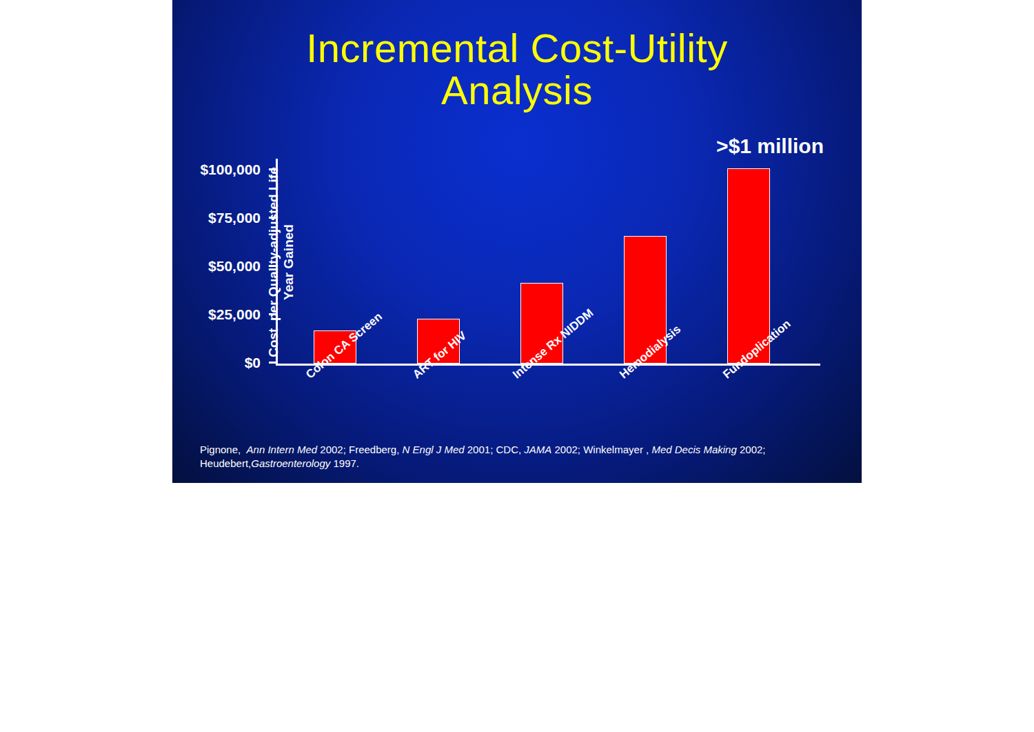Incremental Cost-Utility
Analysis
>$1 million
Cost per Quality-adjusted Life
Year Gained
$0
$25,000
$50,000
$75,000
$100,000
Colon CA Screen
ART for HIV
Intense Rx NIDDM
Hemodialysis
Fundoplication
Pignone, Ann Intern Med 2002; Freedberg, N Engl J Med 2001; CDC, JAMA 2002; Winkelmayer , Med Decis Making 2002; Heudebert,Gastroenterology 1997.